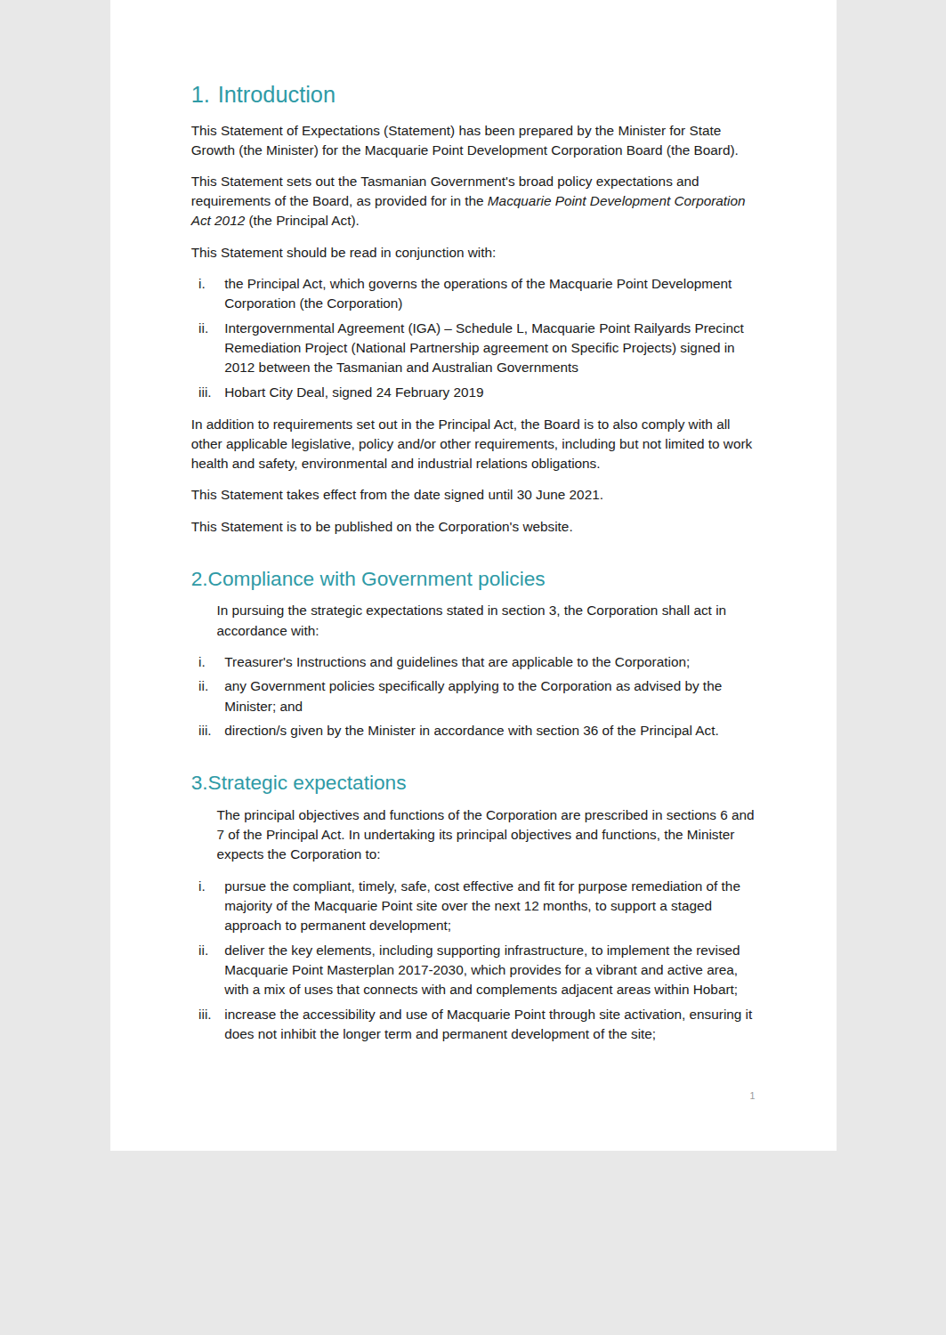1. Introduction
This Statement of Expectations (Statement) has been prepared by the Minister for State Growth (the Minister) for the Macquarie Point Development Corporation Board (the Board).
This Statement sets out the Tasmanian Government's broad policy expectations and requirements of the Board, as provided for in the Macquarie Point Development Corporation Act 2012 (the Principal Act).
This Statement should be read in conjunction with:
i. the Principal Act, which governs the operations of the Macquarie Point Development Corporation (the Corporation)
ii. Intergovernmental Agreement (IGA) – Schedule L, Macquarie Point Railyards Precinct Remediation Project (National Partnership agreement on Specific Projects) signed in 2012 between the Tasmanian and Australian Governments
iii. Hobart City Deal, signed 24 February 2019
In addition to requirements set out in the Principal Act, the Board is to also comply with all other applicable legislative, policy and/or other requirements, including but not limited to work health and safety, environmental and industrial relations obligations.
This Statement takes effect from the date signed until 30 June 2021.
This Statement is to be published on the Corporation's website.
2. Compliance with Government policies
In pursuing the strategic expectations stated in section 3, the Corporation shall act in accordance with:
i. Treasurer's Instructions and guidelines that are applicable to the Corporation;
ii. any Government policies specifically applying to the Corporation as advised by the Minister; and
iii. direction/s given by the Minister in accordance with section 36 of the Principal Act.
3. Strategic expectations
The principal objectives and functions of the Corporation are prescribed in sections 6 and 7 of the Principal Act. In undertaking its principal objectives and functions, the Minister expects the Corporation to:
i. pursue the compliant, timely, safe, cost effective and fit for purpose remediation of the majority of the Macquarie Point site over the next 12 months, to support a staged approach to permanent development;
ii. deliver the key elements, including supporting infrastructure, to implement the revised Macquarie Point Masterplan 2017-2030, which provides for a vibrant and active area, with a mix of uses that connects with and complements adjacent areas within Hobart;
iii. increase the accessibility and use of Macquarie Point through site activation, ensuring it does not inhibit the longer term and permanent development of the site;
1